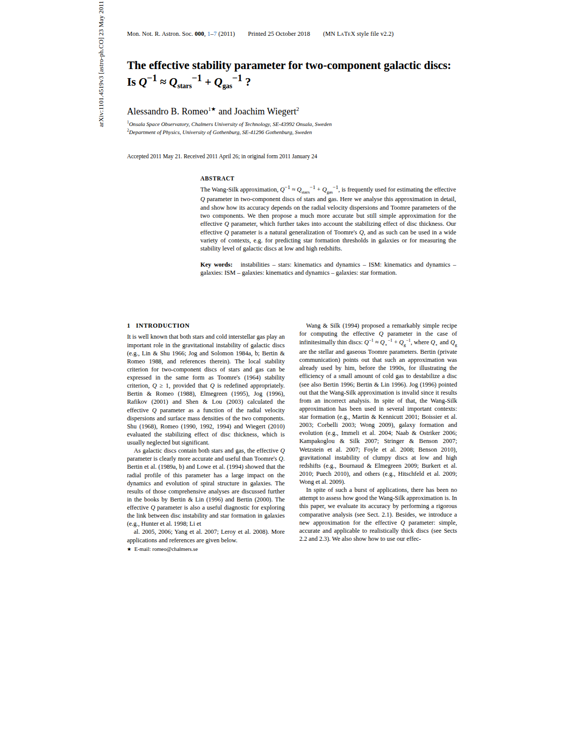arXiv:1101.4519v3 [astro-ph.CO] 23 May 2011
Mon. Not. R. Astron. Soc. 000, 1–7 (2011) Printed 25 October 2018 (MN La Te X style file v2.2)
The effective stability parameter for two-component galactic discs: Is Q−1 ≈ Qstars−1 + Qgas−1 ?
Alessandro B. Romeo1★ and Joachim Wiegert2
1Onsala Space Observatory, Chalmers University of Technology, SE-43992 Onsala, Sweden
2Department of Physics, University of Gothenburg, SE-41296 Gothenburg, Sweden
Accepted 2011 May 21. Received 2011 April 26; in original form 2011 January 24
ABSTRACT
The Wang-Silk approximation, Q−1 ≈ Qstars−1 + Qgas−1, is frequently used for estimating the effective Q parameter in two-component discs of stars and gas. Here we analyse this approximation in detail, and show how its accuracy depends on the radial velocity dispersions and Toomre parameters of the two components. We then propose a much more accurate but still simple approximation for the effective Q parameter, which further takes into account the stabilizing effect of disc thickness. Our effective Q parameter is a natural generalization of Toomre's Q, and as such can be used in a wide variety of contexts, e.g. for predicting star formation thresholds in galaxies or for measuring the stability level of galactic discs at low and high redshifts.
Key words: instabilities – stars: kinematics and dynamics – ISM: kinematics and dynamics – galaxies: ISM – galaxies: kinematics and dynamics – galaxies: star formation.
1 Introduction
It is well known that both stars and cold interstellar gas play an important role in the gravitational instability of galactic discs (e.g., Lin & Shu 1966; Jog and Solomon 1984a, b; Bertin & Romeo 1988, and references therein). The local stability criterion for two-component discs of stars and gas can be expressed in the same form as Toomre's (1964) stability criterion, Q ≥ 1, provided that Q is redefined appropriately. Bertin & Romeo (1988), Elmegreen (1995), Jog (1996), Rafikov (2001) and Shen & Lou (2003) calculated the effective Q parameter as a function of the radial velocity dispersions and surface mass densities of the two components. Shu (1968), Romeo (1990, 1992, 1994) and Wiegert (2010) evaluated the stabilizing effect of disc thickness, which is usually neglected but significant.
As galactic discs contain both stars and gas, the effective Q parameter is clearly more accurate and useful than Toomre's Q. Bertin et al. (1989a, b) and Lowe et al. (1994) showed that the radial profile of this parameter has a large impact on the dynamics and evolution of spiral structure in galaxies. The results of those comprehensive analyses are discussed further in the books by Bertin & Lin (1996) and Bertin (2000). The effective Q parameter is also a useful diagnostic for exploring the link between disc instability and star formation in galaxies (e.g., Hunter et al. 1998; Li et
al. 2005, 2006; Yang et al. 2007; Leroy et al. 2008). More applications and references are given below.
Wang & Silk (1994) proposed a remarkably simple recipe for computing the effective Q parameter in the case of infinitesimally thin discs: Q−1 ≈ Q⋆−1 + Qg−1, where Q⋆ and Qg are the stellar and gaseous Toomre parameters. Bertin (private communication) points out that such an approximation was already used by him, before the 1990s, for illustrating the efficiency of a small amount of cold gas to destabilize a disc (see also Bertin 1996; Bertin & Lin 1996). Jog (1996) pointed out that the Wang-Silk approximation is invalid since it results from an incorrect analysis. In spite of that, the Wang-Silk approximation has been used in several important contexts: star formation (e.g., Martin & Kennicutt 2001; Boissier et al. 2003; Corbelli 2003; Wong 2009), galaxy formation and evolution (e.g., Immeli et al. 2004; Naab & Ostriker 2006; Kampakoglou & Silk 2007; Stringer & Benson 2007; Wetzstein et al. 2007; Foyle et al. 2008; Benson 2010), gravitational instability of clumpy discs at low and high redshifts (e.g., Bournaud & Elmegreen 2009; Burkert et al. 2010; Puech 2010), and others (e.g., Hitschfeld et al. 2009; Wong et al. 2009).
In spite of such a burst of applications, there has been no attempt to assess how good the Wang-Silk approximation is. In this paper, we evaluate its accuracy by performing a rigorous comparative analysis (see Sect. 2.1). Besides, we introduce a new approximation for the effective Q parameter: simple, accurate and applicable to realistically thick discs (see Sects 2.2 and 2.3). We also show how to use our effec-
★ E-mail: romeo@chalmers.se